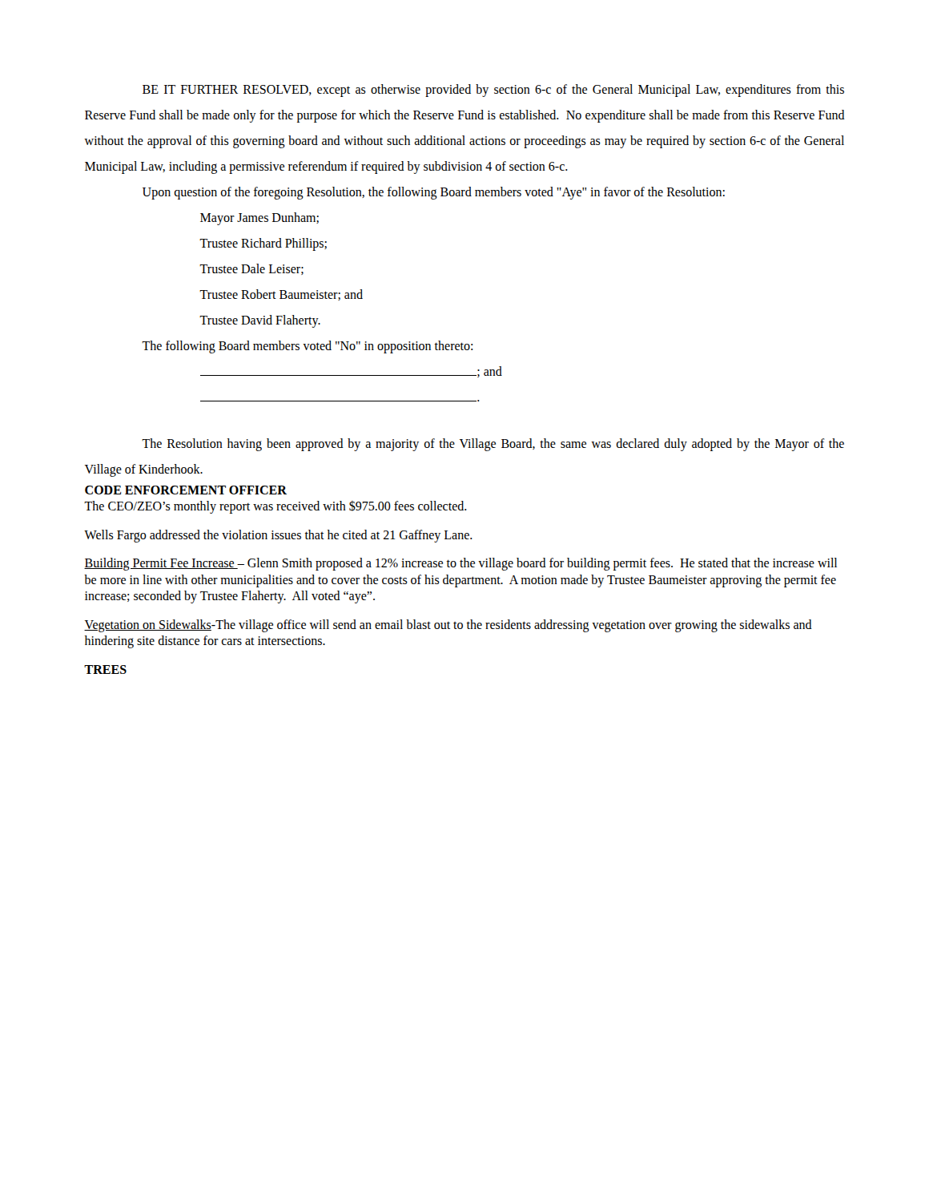BE IT FURTHER RESOLVED, except as otherwise provided by section 6-c of the General Municipal Law, expenditures from this Reserve Fund shall be made only for the purpose for which the Reserve Fund is established. No expenditure shall be made from this Reserve Fund without the approval of this governing board and without such additional actions or proceedings as may be required by section 6-c of the General Municipal Law, including a permissive referendum if required by subdivision 4 of section 6-c.
Upon question of the foregoing Resolution, the following Board members voted "Aye" in favor of the Resolution:
Mayor James Dunham;
Trustee Richard Phillips;
Trustee Dale Leiser;
Trustee Robert Baumeister; and
Trustee David Flaherty.
The following Board members voted "No" in opposition thereto:
; and
.
The Resolution having been approved by a majority of the Village Board, the same was declared duly adopted by the Mayor of the Village of Kinderhook.
CODE ENFORCEMENT OFFICER
The CEO/ZEO’s monthly report was received with $975.00 fees collected.
Wells Fargo addressed the violation issues that he cited at 21 Gaffney Lane.
Building Permit Fee Increase – Glenn Smith proposed a 12% increase to the village board for building permit fees. He stated that the increase will be more in line with other municipalities and to cover the costs of his department. A motion made by Trustee Baumeister approving the permit fee increase; seconded by Trustee Flaherty. All voted “aye”.
Vegetation on Sidewalks-The village office will send an email blast out to the residents addressing vegetation over growing the sidewalks and hindering site distance for cars at intersections.
TREES